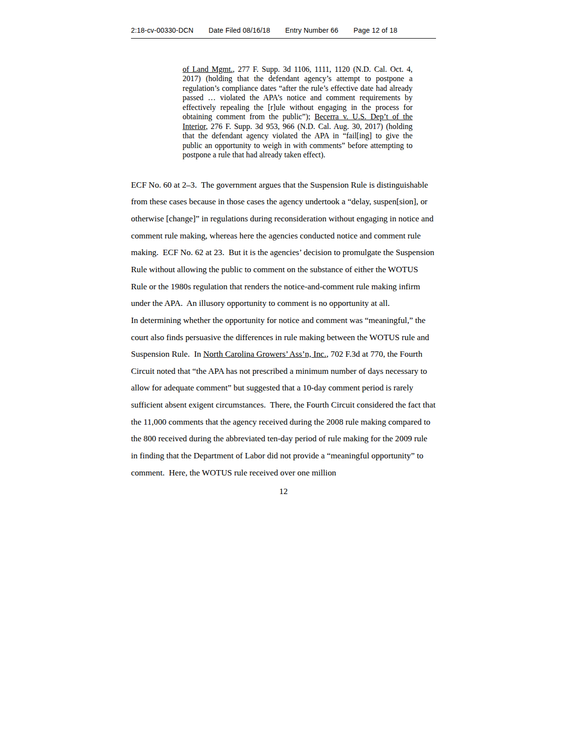2:18-cv-00330-DCN Date Filed 08/16/18 Entry Number 66 Page 12 of 18
of Land Mgmt., 277 F. Supp. 3d 1106, 1111, 1120 (N.D. Cal. Oct. 4, 2017) (holding that the defendant agency’s attempt to postpone a regulation’s compliance dates “after the rule’s effective date had already passed … violated the APA’s notice and comment requirements by effectively repealing the [r]ule without engaging in the process for obtaining comment from the public”); Becerra v. U.S. Dep’t of the Interior, 276 F. Supp. 3d 953, 966 (N.D. Cal. Aug. 30, 2017) (holding that the defendant agency violated the APA in “fail[ing] to give the public an opportunity to weigh in with comments” before attempting to postpone a rule that had already taken effect).
ECF No. 60 at 2–3. The government argues that the Suspension Rule is distinguishable from these cases because in those cases the agency undertook a “delay, suspen[sion], or otherwise [change]” in regulations during reconsideration without engaging in notice and comment rule making, whereas here the agencies conducted notice and comment rule making. ECF No. 62 at 23. But it is the agencies’ decision to promulgate the Suspension Rule without allowing the public to comment on the substance of either the WOTUS Rule or the 1980s regulation that renders the notice-and-comment rule making infirm under the APA. An illusory opportunity to comment is no opportunity at all.
In determining whether the opportunity for notice and comment was “meaningful,” the court also finds persuasive the differences in rule making between the WOTUS rule and Suspension Rule. In North Carolina Growers’ Ass’n, Inc., 702 F.3d at 770, the Fourth Circuit noted that “the APA has not prescribed a minimum number of days necessary to allow for adequate comment” but suggested that a 10-day comment period is rarely sufficient absent exigent circumstances. There, the Fourth Circuit considered the fact that the 11,000 comments that the agency received during the 2008 rule making compared to the 800 received during the abbreviated ten-day period of rule making for the 2009 rule in finding that the Department of Labor did not provide a “meaningful opportunity” to comment. Here, the WOTUS rule received over one million
12